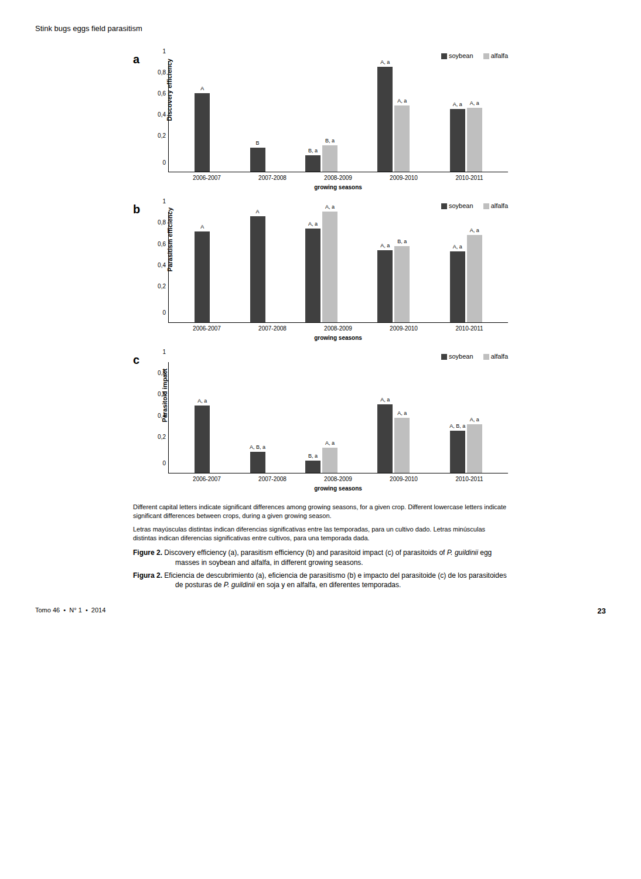Stink bugs eggs field parasitism
a
soybean alfalfa
1 0,8 0,6 0,4 0,2 0
Discovery efficiency
A
B
B, a
B, a
A, a
A, a
A, a
A, a
2006-2007 2007-2008 2008-2009 2009-2010 2010-2011
growing seasons
b
soybean alfalfa
1 0,8 0,6 0,4 0,2 0
Parasitism efficiency
A
A
A, a
A, a
A, a
B, a
A, a
A, a
2006-2007 2007-2008 2008-2009 2009-2010 2010-2011
growing seasons
c
soybean alfalfa
1 0,8 0,6 0,4 0,2 0
Parasitoid impact
A, a
A, B, a
B, a
A, a
A, a
A, a
A, B, a
A, a
2006-2007 2007-2008 2008-2009 2009-2010 2010-2011
growing seasons
Different capital letters indicate significant differences among growing seasons, for a given crop. Different lowercase letters indicate significant differences between crops, during a given growing season.
Letras mayúsculas distintas indican diferencias significativas entre las temporadas, para un cultivo dado. Letras minúsculas distintas indican diferencias significativas entre cultivos, para una temporada dada.
Figure 2. Discovery efficiency (a), parasitism efficiency (b) and parasitoid impact (c) of parasitoids of P. guildinii egg masses in soybean and alfalfa, in different growing seasons.
Figura 2. Eficiencia de descubrimiento (a), eficiencia de parasitismo (b) e impacto del parasitoide (c) de los parasitoides de posturas de P. guildinii en soja y en alfalfa, en diferentes temporadas.
Tomo 46 • N° 1 • 2014 23